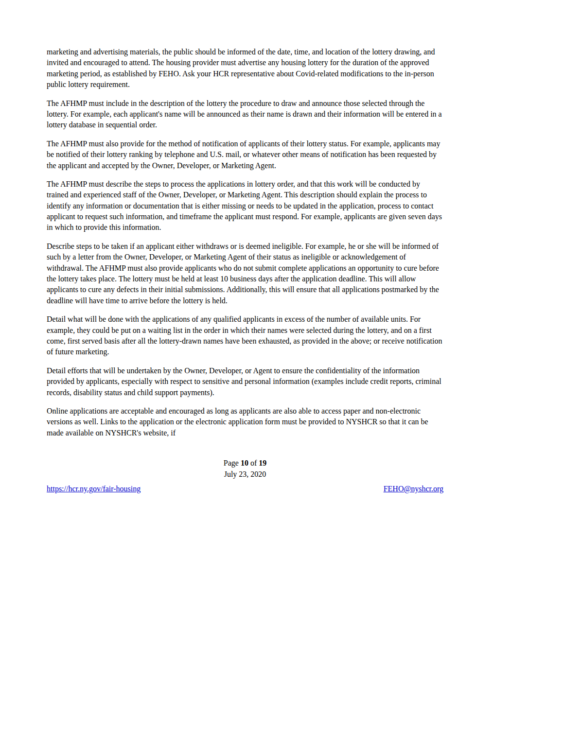marketing and advertising materials, the public should be informed of the date, time, and location of the lottery drawing, and invited and encouraged to attend. The housing provider must advertise any housing lottery for the duration of the approved marketing period, as established by FEHO. Ask your HCR representative about Covid-related modifications to the in-person public lottery requirement.
The AFHMP must include in the description of the lottery the procedure to draw and announce those selected through the lottery. For example, each applicant's name will be announced as their name is drawn and their information will be entered in a lottery database in sequential order.
The AFHMP must also provide for the method of notification of applicants of their lottery status. For example, applicants may be notified of their lottery ranking by telephone and U.S. mail, or whatever other means of notification has been requested by the applicant and accepted by the Owner, Developer, or Marketing Agent.
The AFHMP must describe the steps to process the applications in lottery order, and that this work will be conducted by trained and experienced staff of the Owner, Developer, or Marketing Agent. This description should explain the process to identify any information or documentation that is either missing or needs to be updated in the application, process to contact applicant to request such information, and timeframe the applicant must respond. For example, applicants are given seven days in which to provide this information.
Describe steps to be taken if an applicant either withdraws or is deemed ineligible. For example, he or she will be informed of such by a letter from the Owner, Developer, or Marketing Agent of their status as ineligible or acknowledgement of withdrawal. The AFHMP must also provide applicants who do not submit complete applications an opportunity to cure before the lottery takes place. The lottery must be held at least 10 business days after the application deadline. This will allow applicants to cure any defects in their initial submissions. Additionally, this will ensure that all applications postmarked by the deadline will have time to arrive before the lottery is held.
Detail what will be done with the applications of any qualified applicants in excess of the number of available units. For example, they could be put on a waiting list in the order in which their names were selected during the lottery, and on a first come, first served basis after all the lottery-drawn names have been exhausted, as provided in the above; or receive notification of future marketing.
Detail efforts that will be undertaken by the Owner, Developer, or Agent to ensure the confidentiality of the information provided by applicants, especially with respect to sensitive and personal information (examples include credit reports, criminal records, disability status and child support payments).
Online applications are acceptable and encouraged as long as applicants are also able to access paper and non-electronic versions as well. Links to the application or the electronic application form must be provided to NYSHCR so that it can be made available on NYSHCR's website, if
Page 10 of 19
July 23, 2020
https://hcr.ny.gov/fair-housing FEHO@nyshcr.org